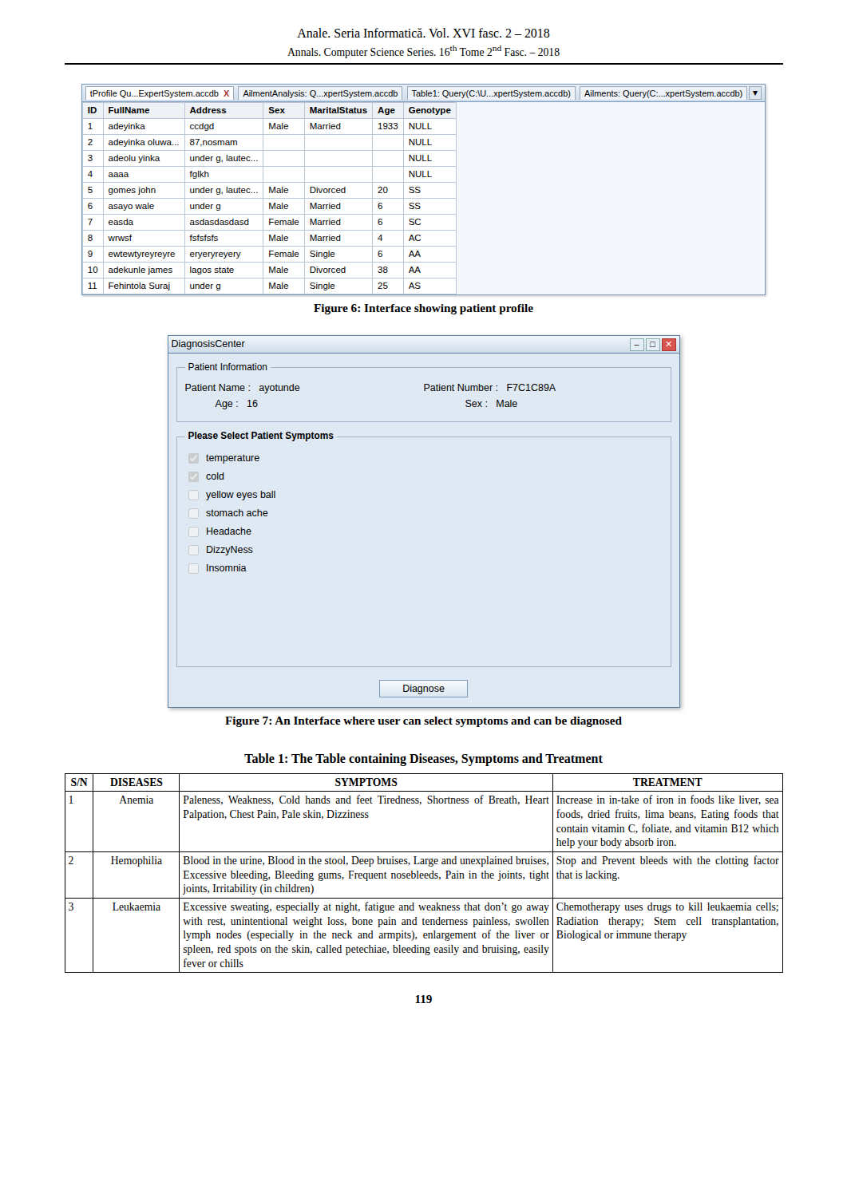Anale. Seria Informatică. Vol. XVI fasc. 2 – 2018
Annals. Computer Science Series. 16th Tome 2nd Fasc. – 2018
tProfile Qu...ExpertSystem.accdb X AilmentAnalysis: Q...xpertSystem.accdb Table1: Query(C:\U...xpertSystem.accdb) Ailments: Query(C:...xpertSystem.accdb) ▾
| ID | FullName | Address | Sex | MaritalStatus | Age | Genotype |
| --- | --- | --- | --- | --- | --- | --- |
| 1 | adeyinka | ccdgd | Male | Married | 1933 | NULL |
| 2 | adeyinka oluwa... | 87,nosmam | | | | NULL |
| 3 | adeolu yinka | under g, lautec... | | | | NULL |
| 4 | aaaa | fglkh | | | | NULL |
| 5 | gomes john | under g, lautec... | Male | Divorced | 20 | SS |
| 6 | asayo wale | under g | Male | Married | 6 | SS |
| 7 | easda | asdasdasdasd | Female | Married | 6 | SC |
| 8 | wrwsf | fsfsfsfs | Male | Married | 4 | AC |
| 9 | ewtewtyreyreyre | eryeryreyery | Female | Single | 6 | AA |
| 10 | adekunle james | lagos state | Male | Divorced | 38 | AA |
| 11 | Fehintola Suraj | under g | Male | Single | 25 | AS |
Figure 6: Interface showing patient profile
DiagnosisCenter –□✕
Patient Information
Patient Name : ayotunde
Patient Number : F7C1C89A
Age : 16
Sex : Male
Please Select Patient Symptoms
temperature
cold
yellow eyes ball
stomach ache
Headache
DizzyNess
Insomnia
Diagnose
Figure 7: An Interface where user can select symptoms and can be diagnosed
Table 1: The Table containing Diseases, Symptoms and Treatment
| S/N | DISEASES | SYMPTOMS | TREATMENT |
| --- | --- | --- | --- |
| 1 | Anemia | Paleness, Weakness, Cold hands and feet Tiredness, Shortness of Breath, Heart Palpation, Chest Pain, Pale skin, Dizziness | Increase in in-take of iron in foods like liver, sea foods, dried fruits, lima beans, Eating foods that contain vitamin C, foliate, and vitamin B12 which help your body absorb iron. |
| 2 | Hemophilia | Blood in the urine, Blood in the stool, Deep bruises, Large and unexplained bruises, Excessive bleeding, Bleeding gums, Frequent nosebleeds, Pain in the joints, tight joints, Irritability (in children) | Stop and Prevent bleeds with the clotting factor that is lacking. |
| 3 | Leukaemia | Excessive sweating, especially at night, fatigue and weakness that don’t go away with rest, unintentional weight loss, bone pain and tenderness painless, swollen lymph nodes (especially in the neck and armpits), enlargement of the liver or spleen, red spots on the skin, called petechiae, bleeding easily and bruising, easily fever or chills | Chemotherapy uses drugs to kill leukaemia cells; Radiation therapy; Stem cell transplantation, Biological or immune therapy |
119